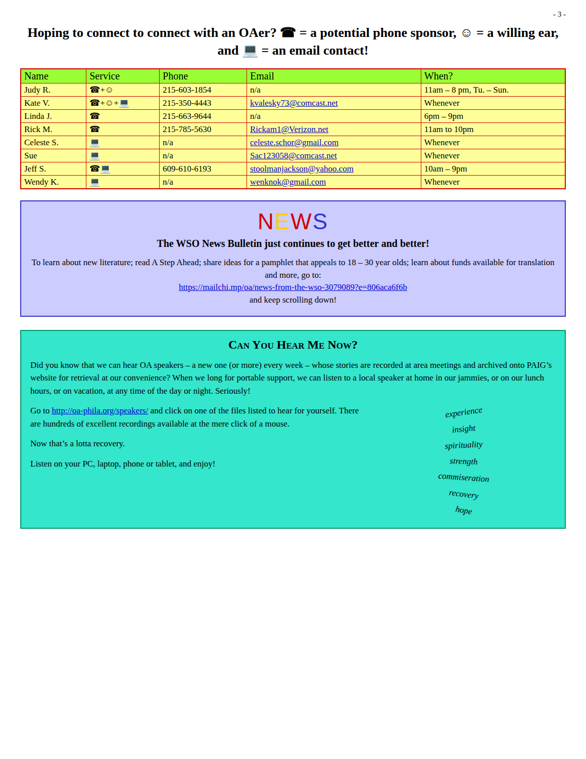- 3 -
Hoping to connect to connect with an OAer? ☎ = a potential phone sponsor, ☺ = a willing ear, and 💻 = an email contact!
| Name | Service | Phone | Email | When? |
| --- | --- | --- | --- | --- |
| Judy R. | ☎+☺ | 215-603-1854 | n/a | 11am – 8 pm, Tu. – Sun. |
| Kate V. | ☎+☺+💻 | 215-350-4443 | kvalesky73@comcast.net | Whenever |
| Linda J. | ☎ | 215-663-9644 | n/a | 6pm – 9pm |
| Rick M. | ☎ | 215-785-5630 | Rickam1@Verizon.net | 11am to 10pm |
| Celeste S. | 💻 | n/a | celeste.schor@gmail.com | Whenever |
| Sue | 💻 | n/a | Sac123058@comcast.net | Whenever |
| Jeff S. | ☎💻 | 609-610-6193 | stoolmanjackson@yahoo.com | 10am – 9pm |
| Wendy K. | 💻 | n/a | wenknok@gmail.com | Whenever |
NEWS
The WSO News Bulletin just continues to get better and better!
To learn about new literature; read A Step Ahead; share ideas for a pamphlet that appeals to 18 – 30 year olds; learn about funds available for translation and more, go to:
https://mailchi.mp/oa/news-from-the-wso-3079089?e=806aca6f6b
and keep scrolling down!
Can You Hear Me Now?
Did you know that we can hear OA speakers – a new one (or more) every week – whose stories are recorded at area meetings and archived onto PAIG’s website for retrieval at our convenience? When we long for portable support, we can listen to a local speaker at home in our jammies, or on our lunch hours, or on vacation, at any time of the day or night. Seriously!
Go to http://oa-phila.org/speakers/ and click on one of the files listed to hear for yourself. There are hundreds of excellent recordings available at the mere click of a mouse.
Now that’s a lotta recovery.
Listen on your PC, laptop, phone or tablet, and enjoy!
experience insight spirituality strength commiseration recovery hope